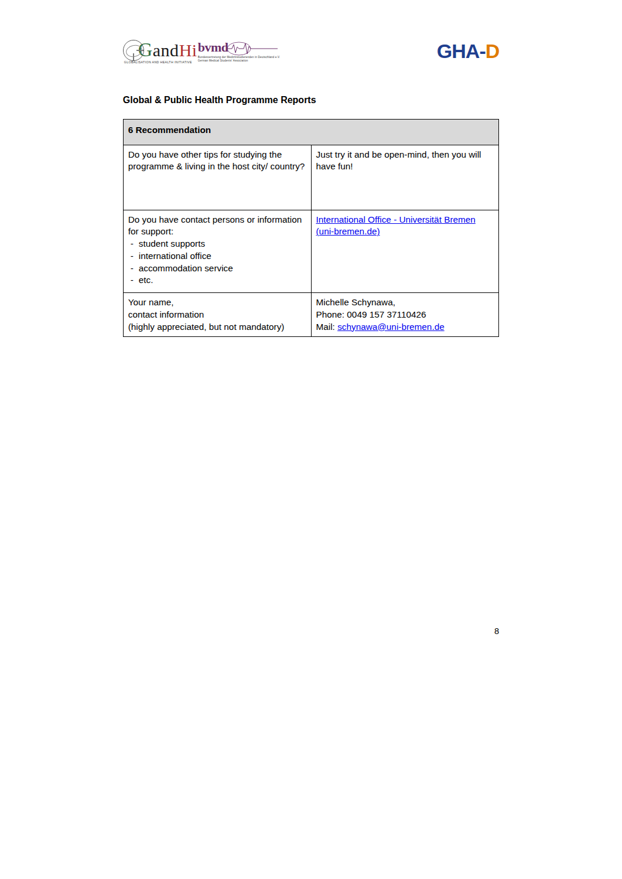GandHi
Globalisation and Health Initiative
bvmd
Bundesvertretung der Medizinstudierenden in Deutschland e.V.
German Medical Students' Association
GHA-D
Global & Public Health Programme Reports
| 6 Recommendation |
| --- |
| Do you have other tips for studying the programme & living in the host city/ country? | Just try it and be open-mind, then you will have fun! |
| Do you have contact persons or information for support: student supports international office accommodation service etc. | International Office - Universität Bremen (uni-bremen.de) |
| Your name, contact information (highly appreciated, but not mandatory) | Michelle Schynawa, Phone: 0049 157 37110426 Mail: schynawa@uni-bremen.de |
8